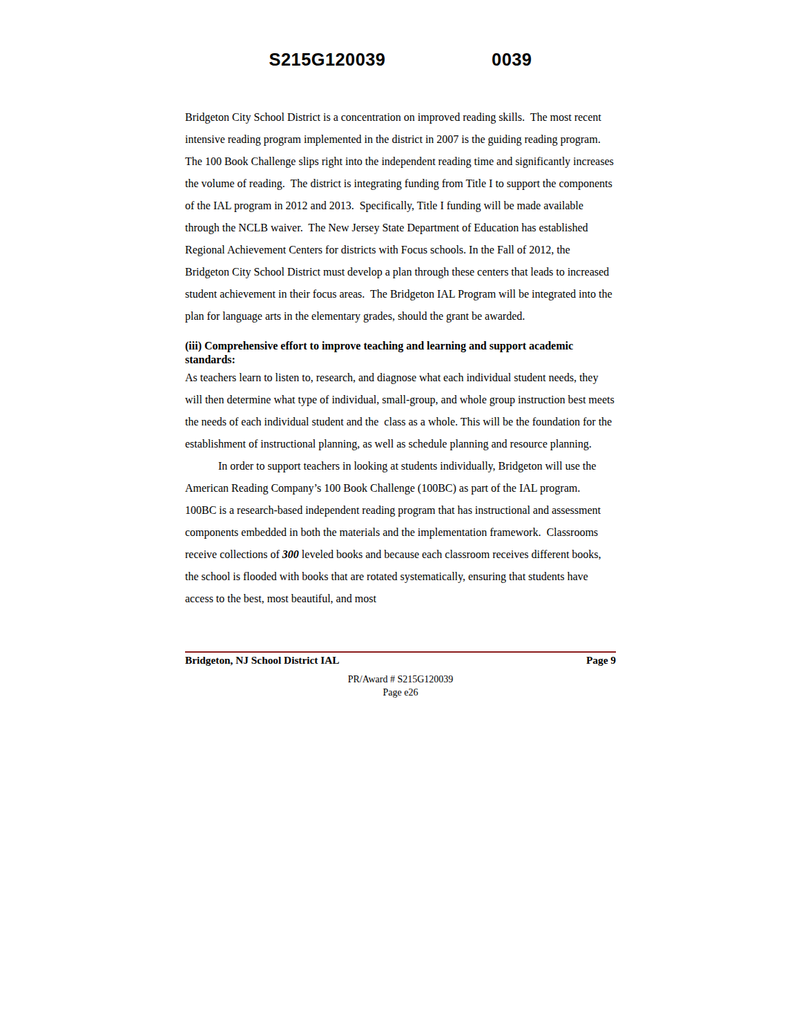S215G120039 0039
Bridgeton City School District is a concentration on improved reading skills. The most recent intensive reading program implemented in the district in 2007 is the guiding reading program. The 100 Book Challenge slips right into the independent reading time and significantly increases the volume of reading. The district is integrating funding from Title I to support the components of the IAL program in 2012 and 2013. Specifically, Title I funding will be made available through the NCLB waiver. The New Jersey State Department of Education has established Regional Achievement Centers for districts with Focus schools. In the Fall of 2012, the Bridgeton City School District must develop a plan through these centers that leads to increased student achievement in their focus areas. The Bridgeton IAL Program will be integrated into the plan for language arts in the elementary grades, should the grant be awarded.
(iii) Comprehensive effort to improve teaching and learning and support academic
standards:
As teachers learn to listen to, research, and diagnose what each individual student needs, they will then determine what type of individual, small-group, and whole group instruction best meets the needs of each individual student and the class as a whole. This will be the foundation for the establishment of instructional planning, as well as schedule planning and resource planning.
In order to support teachers in looking at students individually, Bridgeton will use the American Reading Company’s 100 Book Challenge (100BC) as part of the IAL program. 100BC is a research-based independent reading program that has instructional and assessment components embedded in both the materials and the implementation framework. Classrooms receive collections of 300 leveled books and because each classroom receives different books, the school is flooded with books that are rotated systematically, ensuring that students have access to the best, most beautiful, and most
Bridgeton, NJ School District IAL Page 9
PR/Award # S215G120039
Page e26